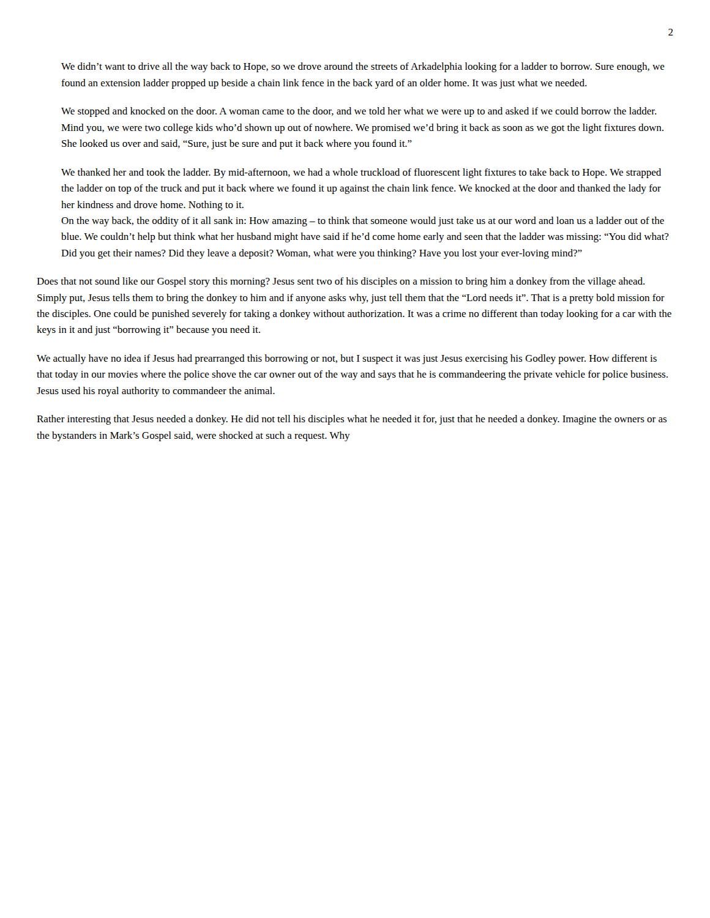2
We didn’t want to drive all the way back to Hope, so we drove around the streets of Arkadelphia looking for a ladder to borrow. Sure enough, we found an extension ladder propped up beside a chain link fence in the back yard of an older home. It was just what we needed.
We stopped and knocked on the door. A woman came to the door, and we told her what we were up to and asked if we could borrow the ladder. Mind you, we were two college kids who’d shown up out of nowhere. We promised we’d bring it back as soon as we got the light fixtures down. She looked us over and said, “Sure, just be sure and put it back where you found it.”
We thanked her and took the ladder. By mid-afternoon, we had a whole truckload of fluorescent light fixtures to take back to Hope. We strapped the ladder on top of the truck and put it back where we found it up against the chain link fence. We knocked at the door and thanked the lady for her kindness and drove home. Nothing to it.
On the way back, the oddity of it all sank in: How amazing – to think that someone would just take us at our word and loan us a ladder out of the blue. We couldn’t help but think what her husband might have said if he’d come home early and seen that the ladder was missing: “You did what? Did you get their names? Did they leave a deposit? Woman, what were you thinking? Have you lost your ever-loving mind?”
Does that not sound like our Gospel story this morning? Jesus sent two of his disciples on a mission to bring him a donkey from the village ahead. Simply put, Jesus tells them to bring the donkey to him and if anyone asks why, just tell them that the “Lord needs it”. That is a pretty bold mission for the disciples. One could be punished severely for taking a donkey without authorization. It was a crime no different than today looking for a car with the keys in it and just “borrowing it” because you need it.
We actually have no idea if Jesus had prearranged this borrowing or not, but I suspect it was just Jesus exercising his Godley power. How different is that today in our movies where the police shove the car owner out of the way and says that he is commandeering the private vehicle for police business. Jesus used his royal authority to commandeer the animal.
Rather interesting that Jesus needed a donkey. He did not tell his disciples what he needed it for, just that he needed a donkey. Imagine the owners or as the bystanders in Mark’s Gospel said, were shocked at such a request. Why